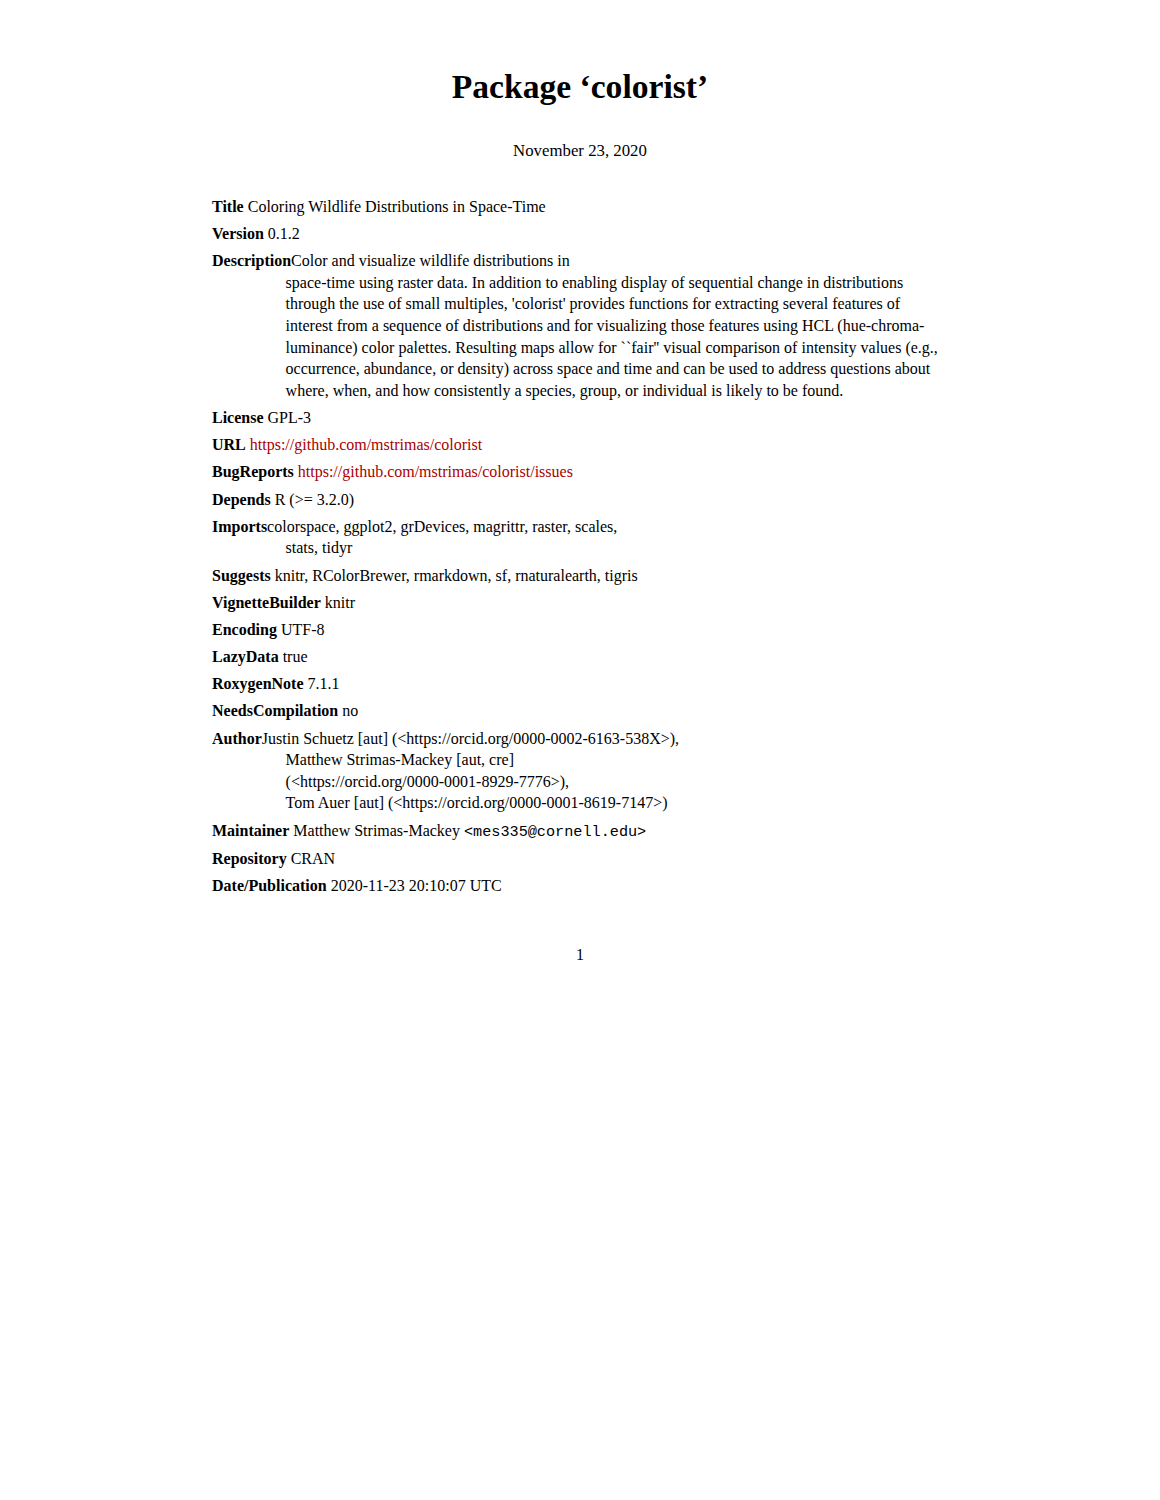Package ‘colorist’
November 23, 2020
Title Coloring Wildlife Distributions in Space-Time
Version 0.1.2
Description Color and visualize wildlife distributions in space-time using raster data. In addition to enabling display of sequential change in distributions through the use of small multiples, 'colorist' provides functions for extracting several features of interest from a sequence of distributions and for visualizing those features using HCL (hue-chroma-luminance) color palettes. Resulting maps allow for ``fair'' visual comparison of intensity values (e.g., occurrence, abundance, or density) across space and time and can be used to address questions about where, when, and how consistently a species, group, or individual is likely to be found.
License GPL-3
URL https://github.com/mstrimas/colorist
BugReports https://github.com/mstrimas/colorist/issues
Depends R (>= 3.2.0)
Imports colorspace, ggplot2, grDevices, magrittr, raster, scales, stats, tidyr
Suggests knitr, RColorBrewer, rmarkdown, sf, rnaturalearth, tigris
VignetteBuilder knitr
Encoding UTF-8
LazyData true
RoxygenNote 7.1.1
NeedsCompilation no
Author Justin Schuetz [aut] (<https://orcid.org/0000-0002-6163-538X>), Matthew Strimas-Mackey [aut, cre]
(<https://orcid.org/0000-0001-8929-7776>),
Tom Auer [aut] (<https://orcid.org/0000-0001-8619-7147>)
Maintainer Matthew Strimas-Mackey <mes335@cornell.edu>
Repository CRAN
Date/Publication 2020-11-23 20:10:07 UTC
1